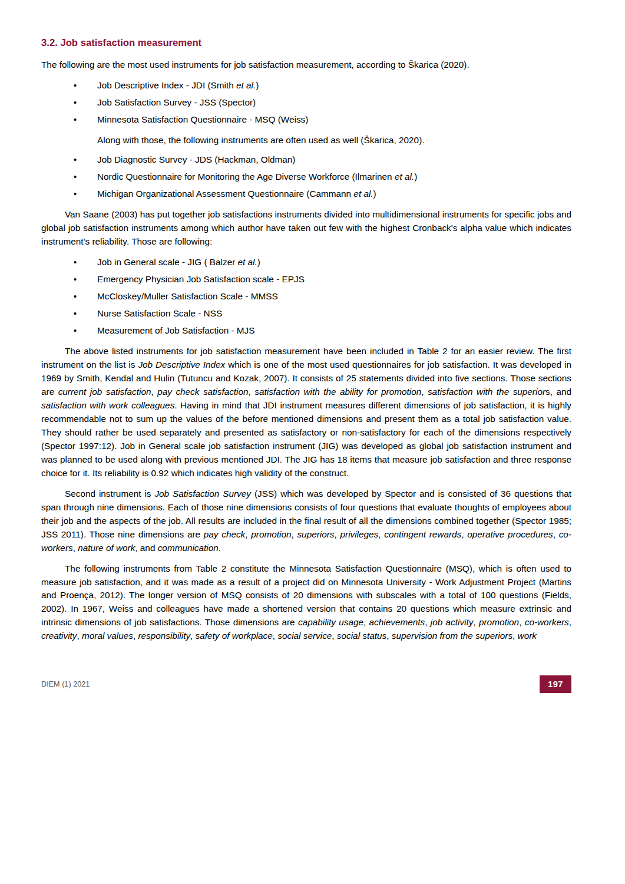3.2. Job satisfaction measurement
The following are the most used instruments for job satisfaction measurement, according to Škarica (2020).
Job Descriptive Index - JDI (Smith et al.)
Job Satisfaction Survey - JSS (Spector)
Minnesota Satisfaction Questionnaire - MSQ (Weiss)
Along with those, the following instruments are often used as well (Škarica, 2020).
Job Diagnostic Survey - JDS (Hackman, Oldman)
Nordic Questionnaire for Monitoring the Age Diverse Workforce (Ilmarinen et al.)
Michigan Organizational Assessment Questionnaire (Cammann et al.)
Van Saane (2003) has put together job satisfactions instruments divided into multidimensional instruments for specific jobs and global job satisfaction instruments among which author have taken out few with the highest Cronback's alpha value which indicates instrument's reliability. Those are following:
Job in General scale - JIG ( Balzer et al.)
Emergency Physician Job Satisfaction scale - EPJS
McCloskey/Muller Satisfaction Scale - MMSS
Nurse Satisfaction Scale - NSS
Measurement of Job Satisfaction - MJS
The above listed instruments for job satisfaction measurement have been included in Table 2 for an easier review. The first instrument on the list is Job Descriptive Index which is one of the most used questionnaires for job satisfaction. It was developed in 1969 by Smith, Kendal and Hulin (Tutuncu and Kozak, 2007). It consists of 25 statements divided into five sections. Those sections are current job satisfaction, pay check satisfaction, satisfaction with the ability for promotion, satisfaction with the superiors, and satisfaction with work colleagues. Having in mind that JDI instrument measures different dimensions of job satisfaction, it is highly recommendable not to sum up the values of the before mentioned dimensions and present them as a total job satisfaction value. They should rather be used separately and presented as satisfactory or non-satisfactory for each of the dimensions respectively (Spector 1997:12). Job in General scale job satisfaction instrument (JIG) was developed as global job satisfaction instrument and was planned to be used along with previous mentioned JDI. The JIG has 18 items that measure job satisfaction and three response choice for it. Its reliability is 0.92 which indicates high validity of the construct.
Second instrument is Job Satisfaction Survey (JSS) which was developed by Spector and is consisted of 36 questions that span through nine dimensions. Each of those nine dimensions consists of four questions that evaluate thoughts of employees about their job and the aspects of the job. All results are included in the final result of all the dimensions combined together (Spector 1985; JSS 2011). Those nine dimensions are pay check, promotion, superiors, privileges, contingent rewards, operative procedures, co-workers, nature of work, and communication.
The following instruments from Table 2 constitute the Minnesota Satisfaction Questionnaire (MSQ), which is often used to measure job satisfaction, and it was made as a result of a project did on Minnesota University - Work Adjustment Project (Martins and Proença, 2012). The longer version of MSQ consists of 20 dimensions with subscales with a total of 100 questions (Fields, 2002). In 1967, Weiss and colleagues have made a shortened version that contains 20 questions which measure extrinsic and intrinsic dimensions of job satisfactions. Those dimensions are capability usage, achievements, job activity, promotion, co-workers, creativity, moral values, responsibility, safety of workplace, social service, social status, supervision from the superiors, work
DIEM (1) 2021 197